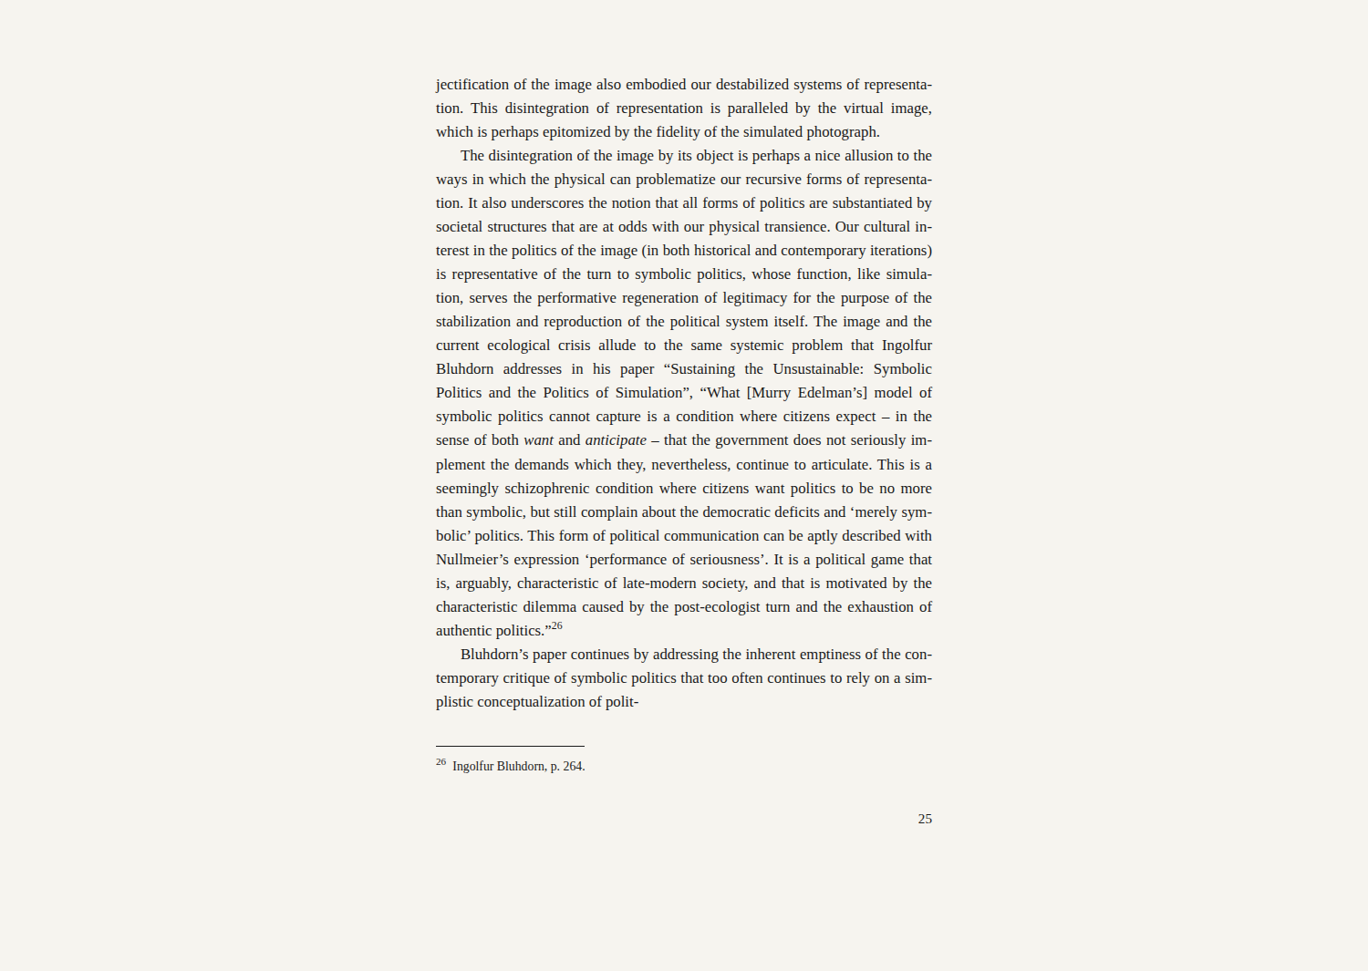jectification of the image also embodied our destabilized systems of representation. This disintegration of representation is paralleled by the virtual image, which is perhaps epitomized by the fidelity of the simulated photograph.
The disintegration of the image by its object is perhaps a nice allusion to the ways in which the physical can problematize our recursive forms of representation. It also underscores the notion that all forms of politics are substantiated by societal structures that are at odds with our physical transience. Our cultural interest in the politics of the image (in both historical and contemporary iterations) is representative of the turn to symbolic politics, whose function, like simulation, serves the performative regeneration of legitimacy for the purpose of the stabilization and reproduction of the political system itself. The image and the current ecological crisis allude to the same systemic problem that Ingolfur Bluhdorn addresses in his paper “Sustaining the Unsustainable: Symbolic Politics and the Politics of Simulation”, “What [Murry Edelman’s] model of symbolic politics cannot capture is a condition where citizens expect – in the sense of both want and anticipate – that the government does not seriously implement the demands which they, nevertheless, continue to articulate. This is a seemingly schizophrenic condition where citizens want politics to be no more than symbolic, but still complain about the democratic deficits and ‘merely symbolic’ politics. This form of political communication can be aptly described with Nullmeier’s expression ‘performance of seriousness’. It is a political game that is, arguably, characteristic of late-modern society, and that is motivated by the characteristic dilemma caused by the post-ecologist turn and the exhaustion of authentic politics.”26
Bluhdorn’s paper continues by addressing the inherent emptiness of the contemporary critique of symbolic politics that too often continues to rely on a simplistic conceptualization of polit-
26 Ingolfur Bluhdorn, p. 264.
25